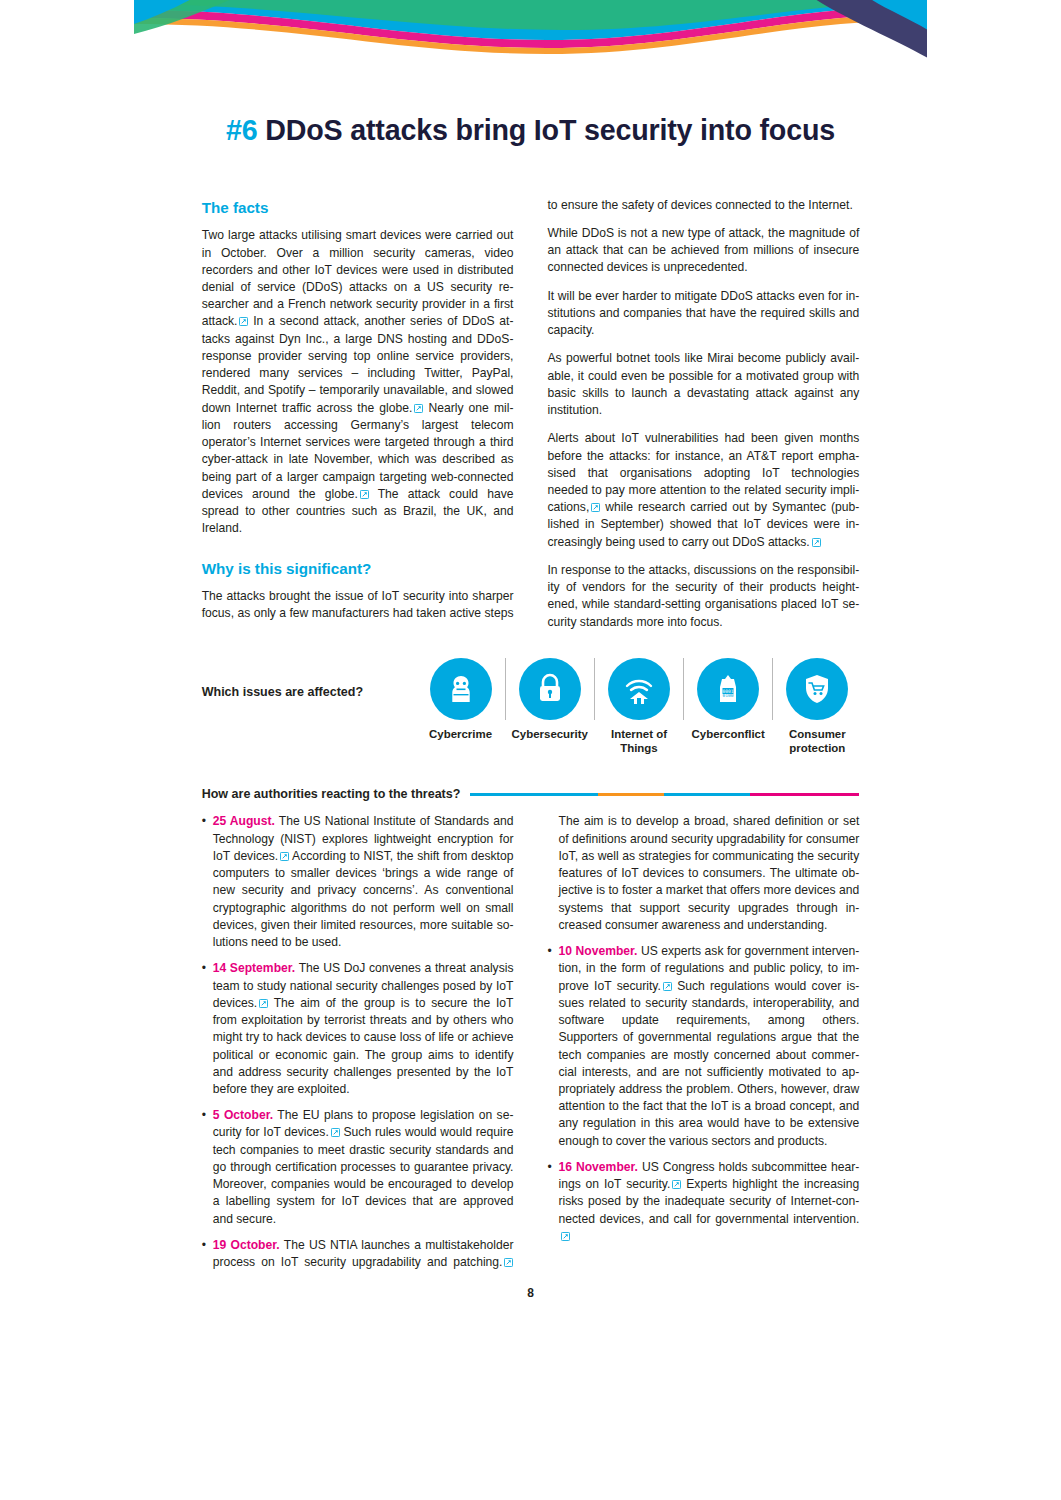#6 DDoS attacks bring IoT security into focus
The facts
Two large attacks utilising smart devices were carried out in October. Over a million security cameras, video recorders and other IoT devices were used in distributed denial of service (DDoS) attacks on a US security researcher and a French network security provider in a first attack. In a second attack, another series of DDoS attacks against Dyn Inc., a large DNS hosting and DDoS-response provider serving top online service providers, rendered many services – including Twitter, PayPal, Reddit, and Spotify – temporarily unavailable, and slowed down Internet traffic across the globe. Nearly one million routers accessing Germany’s largest telecom operator’s Internet services were targeted through a third cyber-attack in late November, which was described as being part of a larger campaign targeting web-connected devices around the globe. The attack could have spread to other countries such as Brazil, the UK, and Ireland.
Why is this significant?
The attacks brought the issue of IoT security into sharper focus, as only a few manufacturers had taken active steps to ensure the safety of devices connected to the Internet.
While DDoS is not a new type of attack, the magnitude of an attack that can be achieved from millions of insecure connected devices is unprecedented.
It will be ever harder to mitigate DDoS attacks even for institutions and companies that have the required skills and capacity.
As powerful botnet tools like Mirai become publicly available, it could even be possible for a motivated group with basic skills to launch a devastating attack against any institution.
Alerts about IoT vulnerabilities had been given months before the attacks: for instance, an AT&T report emphasised that organisations adopting IoT technologies needed to pay more attention to the related security implications, while research carried out by Symantec (published in September) showed that IoT devices were increasingly being used to carry out DDoS attacks.
In response to the attacks, discussions on the responsibility of vendors for the security of their products heightened, while standard-setting organisations placed IoT security standards more into focus.
Which issues are affected?
Cybercrime
Cybersecurity
Internet of
Things
0001 0100
Cyberconflict
Consumer
protection
How are authorities reacting to the threats?
25 August. The US National Institute of Standards and Technology (NIST) explores lightweight encryption for IoT devices. According to NIST, the shift from desktop computers to smaller devices ‘brings a wide range of new security and privacy concerns’. As conventional cryptographic algorithms do not perform well on small devices, given their limited resources, more suitable solutions need to be used.
14 September. The US DoJ convenes a threat analysis team to study national security challenges posed by IoT devices. The aim of the group is to secure the IoT from exploitation by terrorist threats and by others who might try to hack devices to cause loss of life or achieve political or economic gain. The group aims to identify and address security challenges presented by the IoT before they are exploited.
5 October. The EU plans to propose legislation on security for IoT devices. Such rules would would require tech companies to meet drastic security standards and go through certification processes to guarantee privacy. Moreover, companies would be encouraged to develop a labelling system for IoT devices that are approved and secure.
19 October. The US NTIA launches a multistakeholder process on IoT security upgradability and patching. The aim is to develop a broad, shared definition or set of definitions around security upgradability for consumer IoT, as well as strategies for communicating the security features of IoT devices to consumers. The ultimate objective is to foster a market that offers more devices and systems that support security upgrades through increased consumer awareness and understanding.
10 November. US experts ask for government intervention, in the form of regulations and public policy, to improve IoT security. Such regulations would cover issues related to security standards, interoperability, and software update requirements, among others. Supporters of governmental regulations argue that the tech companies are mostly concerned about commercial interests, and are not sufficiently motivated to appropriately address the problem. Others, however, draw attention to the fact that the IoT is a broad concept, and any regulation in this area would have to be extensive enough to cover the various sectors and products.
16 November. US Congress holds subcommittee hearings on IoT security. Experts highlight the increasing risks posed by the inadequate security of Internet-connected devices, and call for governmental intervention.
8